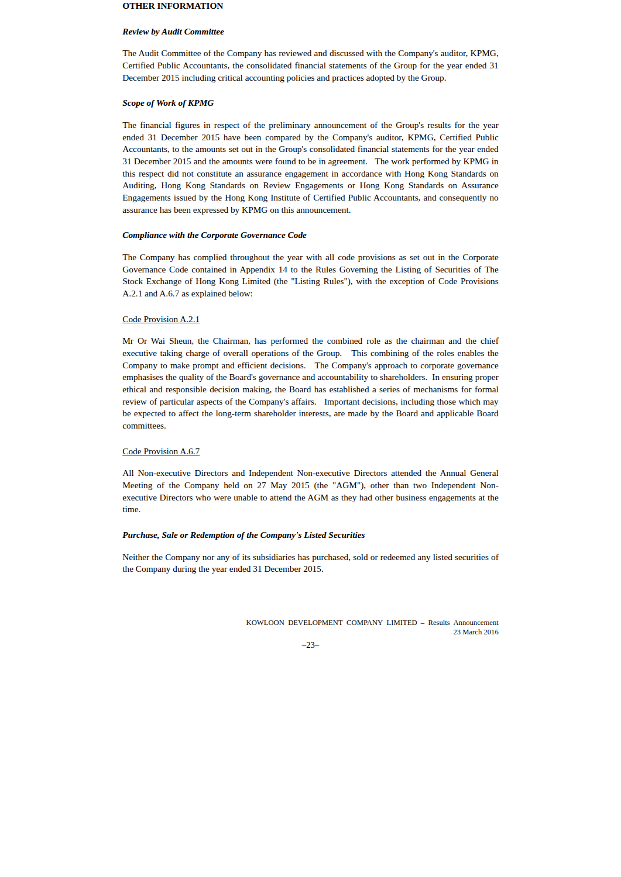OTHER INFORMATION
Review by Audit Committee
The Audit Committee of the Company has reviewed and discussed with the Company's auditor, KPMG, Certified Public Accountants, the consolidated financial statements of the Group for the year ended 31 December 2015 including critical accounting policies and practices adopted by the Group.
Scope of Work of KPMG
The financial figures in respect of the preliminary announcement of the Group's results for the year ended 31 December 2015 have been compared by the Company's auditor, KPMG, Certified Public Accountants, to the amounts set out in the Group's consolidated financial statements for the year ended 31 December 2015 and the amounts were found to be in agreement. The work performed by KPMG in this respect did not constitute an assurance engagement in accordance with Hong Kong Standards on Auditing, Hong Kong Standards on Review Engagements or Hong Kong Standards on Assurance Engagements issued by the Hong Kong Institute of Certified Public Accountants, and consequently no assurance has been expressed by KPMG on this announcement.
Compliance with the Corporate Governance Code
The Company has complied throughout the year with all code provisions as set out in the Corporate Governance Code contained in Appendix 14 to the Rules Governing the Listing of Securities of The Stock Exchange of Hong Kong Limited (the "Listing Rules"), with the exception of Code Provisions A.2.1 and A.6.7 as explained below:
Code Provision A.2.1
Mr Or Wai Sheun, the Chairman, has performed the combined role as the chairman and the chief executive taking charge of overall operations of the Group. This combining of the roles enables the Company to make prompt and efficient decisions. The Company's approach to corporate governance emphasises the quality of the Board's governance and accountability to shareholders. In ensuring proper ethical and responsible decision making, the Board has established a series of mechanisms for formal review of particular aspects of the Company's affairs. Important decisions, including those which may be expected to affect the long-term shareholder interests, are made by the Board and applicable Board committees.
Code Provision A.6.7
All Non-executive Directors and Independent Non-executive Directors attended the Annual General Meeting of the Company held on 27 May 2015 (the "AGM"), other than two Independent Non-executive Directors who were unable to attend the AGM as they had other business engagements at the time.
Purchase, Sale or Redemption of the Company's Listed Securities
Neither the Company nor any of its subsidiaries has purchased, sold or redeemed any listed securities of the Company during the year ended 31 December 2015.
KOWLOON DEVELOPMENT COMPANY LIMITED – Results Announcement
23 March 2016
–23–